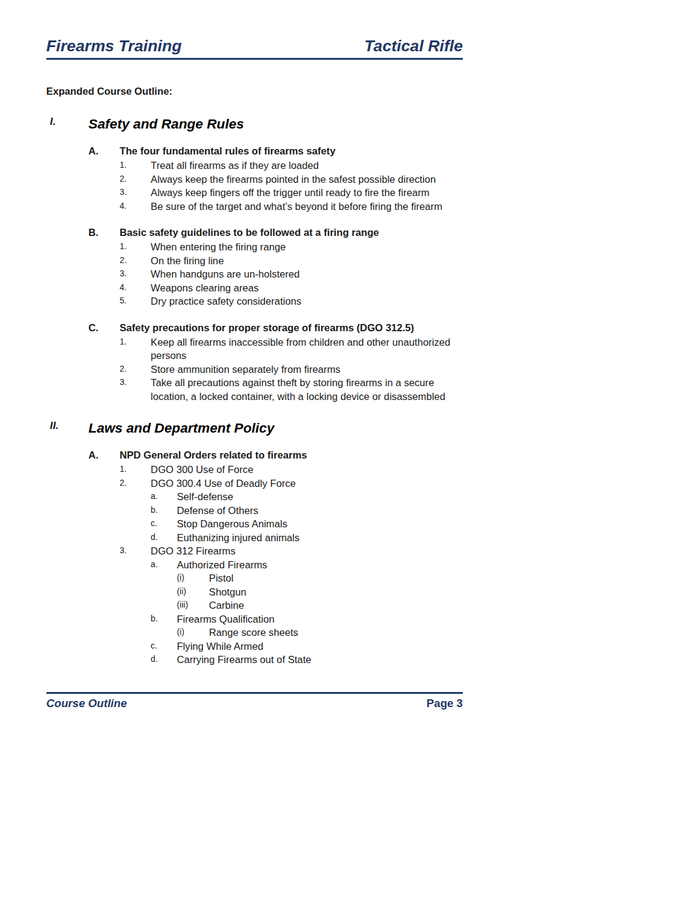Firearms Training Tactical Rifle
Expanded Course Outline:
I. Safety and Range Rules
A. The four fundamental rules of firearms safety
1. Treat all firearms as if they are loaded
2. Always keep the firearms pointed in the safest possible direction
3. Always keep fingers off the trigger until ready to fire the firearm
4. Be sure of the target and what’s beyond it before firing the firearm
B. Basic safety guidelines to be followed at a firing range
1. When entering the firing range
2. On the firing line
3. When handguns are un-holstered
4. Weapons clearing areas
5. Dry practice safety considerations
C. Safety precautions for proper storage of firearms (DGO 312.5)
1. Keep all firearms inaccessible from children and other unauthorized persons
2. Store ammunition separately from firearms
3. Take all precautions against theft by storing firearms in a secure location, a locked container, with a locking device or disassembled
II. Laws and Department Policy
A. NPD General Orders related to firearms
1. DGO 300 Use of Force
2. DGO 300.4 Use of Deadly Force
a. Self-defense
b. Defense of Others
c. Stop Dangerous Animals
d. Euthanizing injured animals
3. DGO 312 Firearms
a. Authorized Firearms
(i) Pistol
(ii) Shotgun
(iii) Carbine
b. Firearms Qualification
(i) Range score sheets
c. Flying While Armed
d. Carrying Firearms out of State
Course Outline Page 3